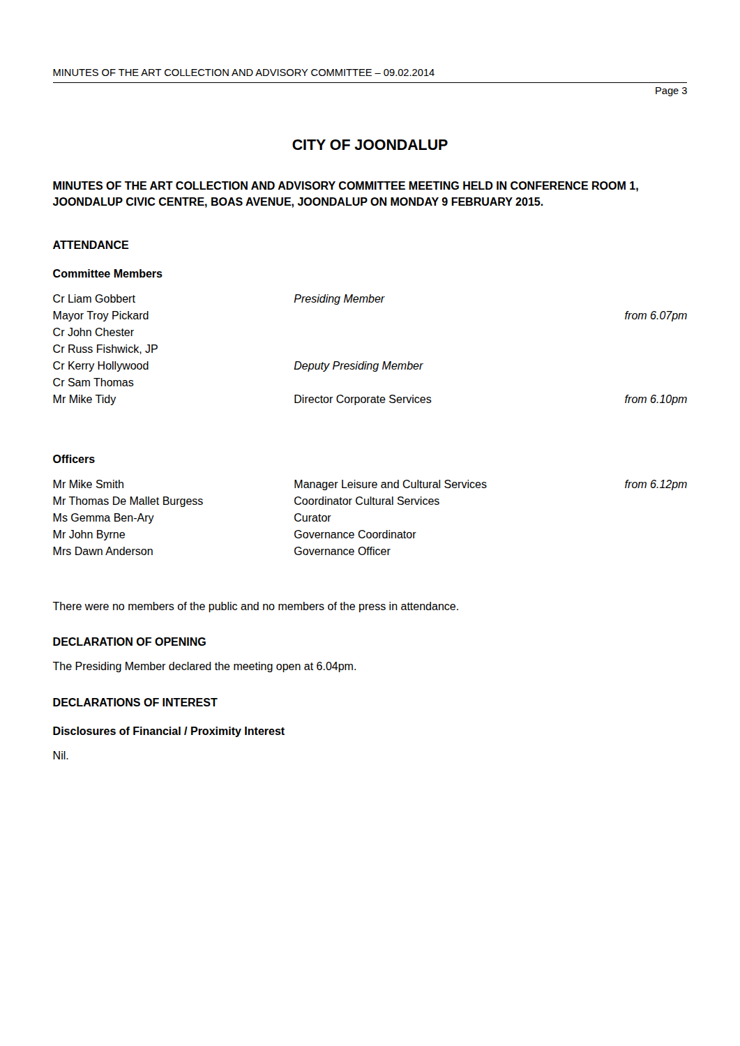MINUTES OF THE ART COLLECTION AND ADVISORY COMMITTEE – 09.02.2014
Page 3
CITY OF JOONDALUP
MINUTES OF THE ART COLLECTION AND ADVISORY COMMITTEE MEETING HELD IN CONFERENCE ROOM 1, JOONDALUP CIVIC CENTRE, BOAS AVENUE, JOONDALUP ON MONDAY 9 FEBRUARY 2015.
ATTENDANCE
Committee Members
| Cr Liam Gobbert | Presiding Member | |
| Mayor Troy Pickard | | from 6.07pm |
| Cr John Chester | | |
| Cr Russ Fishwick, JP | | |
| Cr Kerry Hollywood | Deputy Presiding Member | |
| Cr Sam Thomas | | |
| Mr Mike Tidy | Director Corporate Services | from 6.10pm |
Officers
| Mr Mike Smith | Manager Leisure and Cultural Services | from 6.12pm |
| Mr Thomas De Mallet Burgess | Coordinator Cultural Services | |
| Ms Gemma Ben-Ary | Curator | |
| Mr John Byrne | Governance Coordinator | |
| Mrs Dawn Anderson | Governance Officer | |
There were no members of the public and no members of the press in attendance.
DECLARATION OF OPENING
The Presiding Member declared the meeting open at 6.04pm.
DECLARATIONS OF INTEREST
Disclosures of Financial / Proximity Interest
Nil.